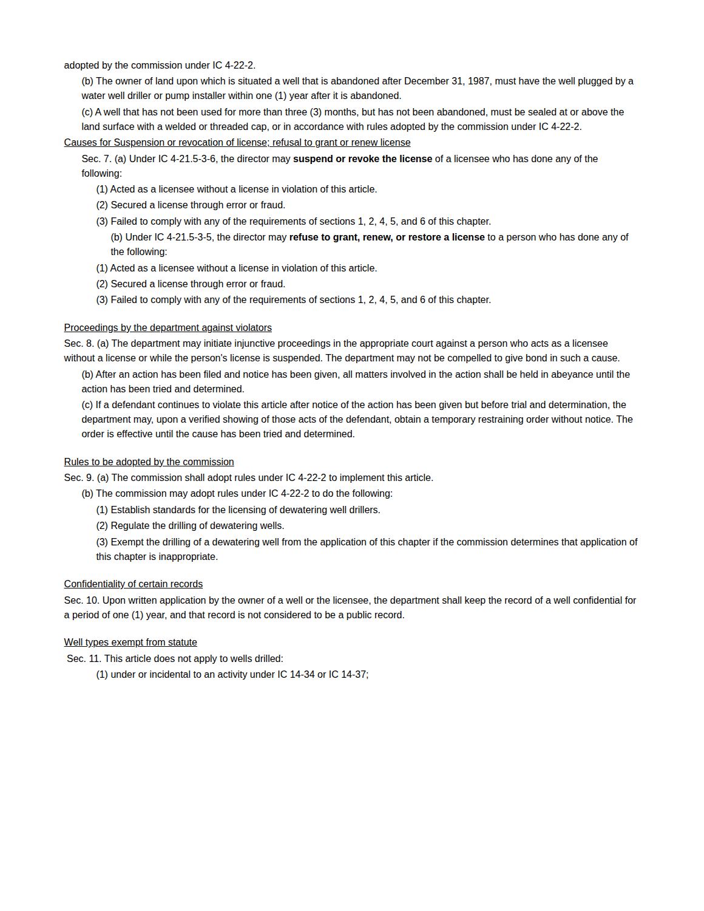adopted by the commission under IC 4-22-2.
(b) The owner of land upon which is situated a well that is abandoned after December 31, 1987, must have the well plugged by a water well driller or pump installer within one (1) year after it is abandoned.
(c) A well that has not been used for more than three (3) months, but has not been abandoned, must be sealed at or above the land surface with a welded or threaded cap, or in accordance with rules adopted by the commission under IC 4-22-2.
Causes for Suspension or revocation of license; refusal to grant or renew license
Sec. 7. (a) Under IC 4-21.5-3-6, the director may suspend or revoke the license of a licensee who has done any of the following:
(1) Acted as a licensee without a license in violation of this article.
(2) Secured a license through error or fraud.
(3) Failed to comply with any of the requirements of sections 1, 2, 4, 5, and 6 of this chapter.
(b) Under IC 4-21.5-3-5, the director may refuse to grant, renew, or restore a license to a person who has done any of the following:
(1) Acted as a licensee without a license in violation of this article.
(2) Secured a license through error or fraud.
(3) Failed to comply with any of the requirements of sections 1, 2, 4, 5, and 6 of this chapter.
Proceedings by the department against violators
Sec. 8. (a) The department may initiate injunctive proceedings in the appropriate court against a person who acts as a licensee without a license or while the person's license is suspended. The department may not be compelled to give bond in such a cause.
(b) After an action has been filed and notice has been given, all matters involved in the action shall be held in abeyance until the action has been tried and determined.
(c) If a defendant continues to violate this article after notice of the action has been given but before trial and determination, the department may, upon a verified showing of those acts of the defendant, obtain a temporary restraining order without notice. The order is effective until the cause has been tried and determined.
Rules to be adopted by the commission
Sec. 9. (a) The commission shall adopt rules under IC 4-22-2 to implement this article.
(b) The commission may adopt rules under IC 4-22-2 to do the following:
(1) Establish standards for the licensing of dewatering well drillers.
(2) Regulate the drilling of dewatering wells.
(3) Exempt the drilling of a dewatering well from the application of this chapter if the commission determines that application of this chapter is inappropriate.
Confidentiality of certain records
Sec. 10. Upon written application by the owner of a well or the licensee, the department shall keep the record of a well confidential for a period of one (1) year, and that record is not considered to be a public record.
Well types exempt from statute
Sec. 11. This article does not apply to wells drilled:
(1) under or incidental to an activity under IC 14-34 or IC 14-37;